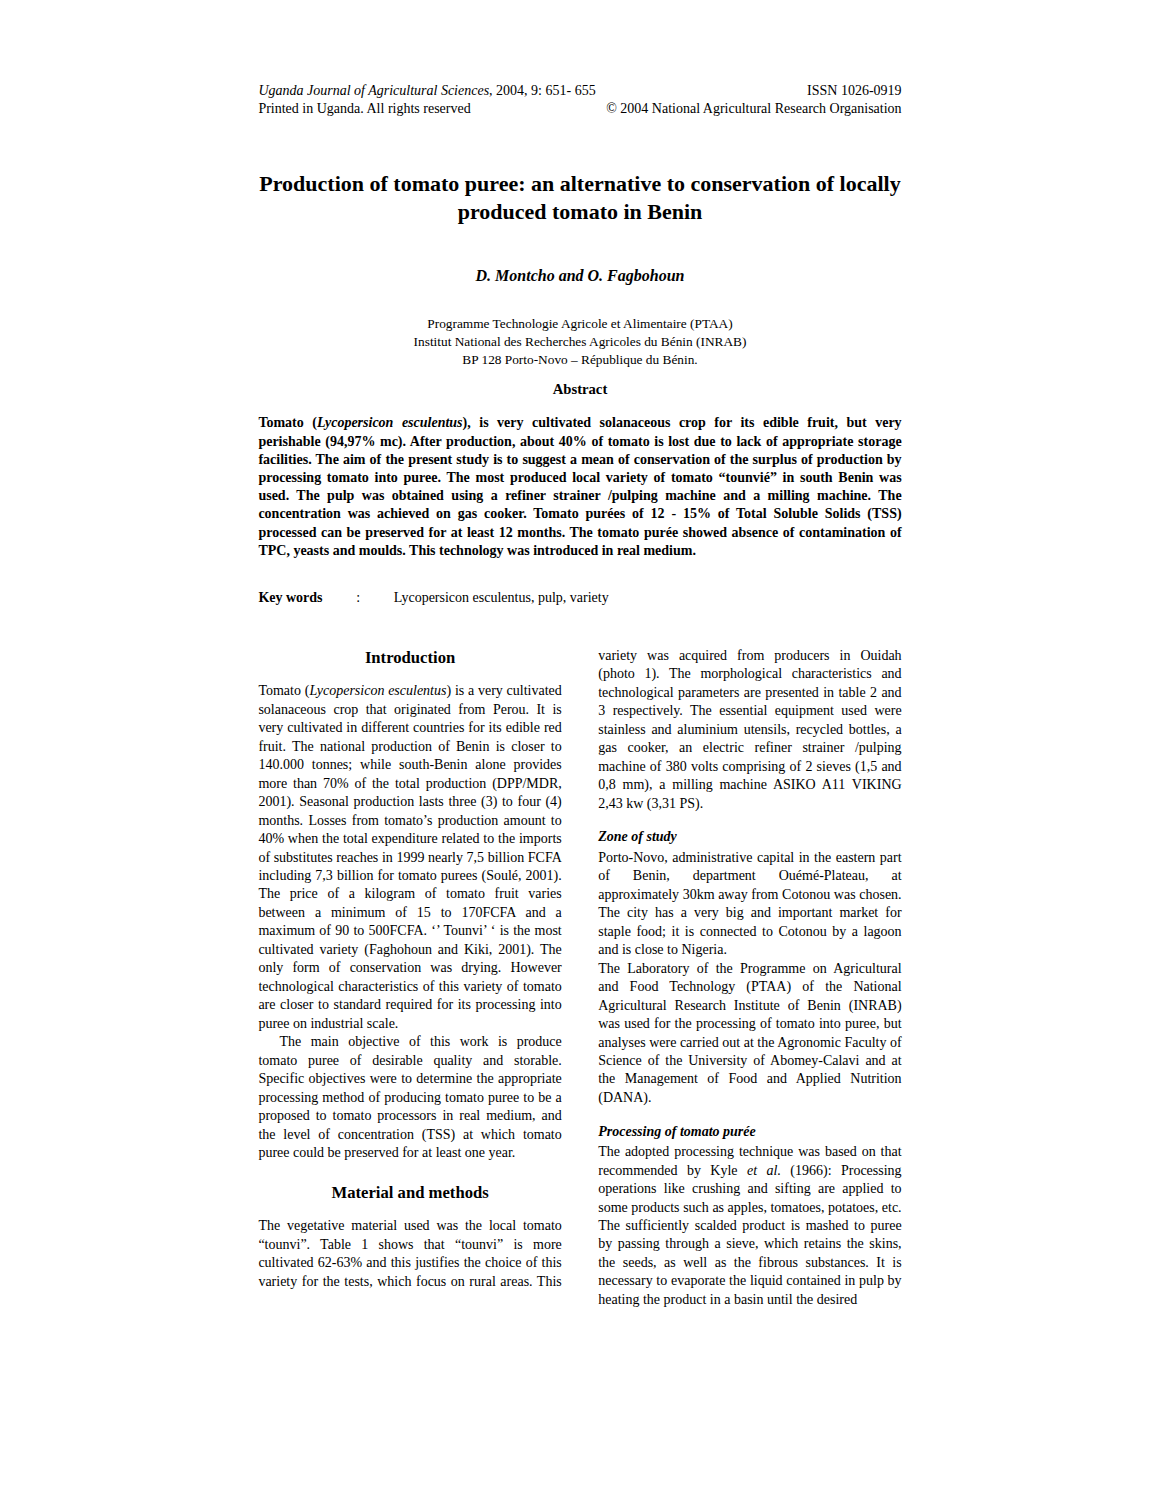Uganda Journal of Agricultural Sciences, 2004, 9: 651- 655
Printed in Uganda. All rights reserved
ISSN 1026-0919
© 2004 National Agricultural Research Organisation
Production of tomato puree: an alternative to conservation of locally produced tomato in Benin
D. Montcho and O. Fagbohoun
Programme Technologie Agricole et Alimentaire (PTAA)
Institut National des Recherches Agricoles du Bénin (INRAB)
BP 128 Porto-Novo – République du Bénin.
Abstract
Tomato (Lycopersicon esculentus), is very cultivated solanaceous crop for its edible fruit, but very perishable (94,97% mc). After production, about 40% of tomato is lost due to lack of appropriate storage facilities. The aim of the present study is to suggest a mean of conservation of the surplus of production by processing tomato into puree. The most produced local variety of tomato “tounvié” in south Benin was used. The pulp was obtained using a refiner strainer /pulping machine and a milling machine. The concentration was achieved on gas cooker. Tomato purées of 12 - 15% of Total Soluble Solids (TSS) processed can be preserved for at least 12 months. The tomato purée showed absence of contamination of TPC, yeasts and moulds. This technology was introduced in real medium.
Key words: Lycopersicon esculentus, pulp, variety
Introduction
Tomato (Lycopersicon esculentus) is a very cultivated solanaceous crop that originated from Perou. It is very cultivated in different countries for its edible red fruit. The national production of Benin is closer to 140.000 tonnes; while south-Benin alone provides more than 70% of the total production (DPP/MDR, 2001). Seasonal production lasts three (3) to four (4) months. Losses from tomato’s production amount to 40% when the total expenditure related to the imports of substitutes reaches in 1999 nearly 7,5 billion FCFA including 7,3 billion for tomato purees (Soulé, 2001). The price of a kilogram of tomato fruit varies between a minimum of 15 to 170FCFA and a maximum of 90 to 500FCFA. ‘’ Tounvi’ ‘ is the most cultivated variety (Faghohoun and Kiki, 2001). The only form of conservation was drying. However technological characteristics of this variety of tomato are closer to standard required for its processing into puree on industrial scale.
The main objective of this work is produce tomato puree of desirable quality and storable. Specific objectives were to determine the appropriate processing method of producing tomato puree to be a proposed to tomato processors in real medium, and the level of concentration (TSS) at which tomato puree could be preserved for at least one year.
Material and methods
The vegetative material used was the local tomato “tounvi”. Table 1 shows that “tounvi” is more cultivated 62-63% and this justifies the choice of this variety for the tests, which focus on rural areas. This variety was acquired from producers in Ouidah (photo 1). The morphological characteristics and technological parameters are presented in table 2 and 3 respectively. The essential equipment used were stainless and aluminium utensils, recycled bottles, a gas cooker, an electric refiner strainer /pulping machine of 380 volts comprising of 2 sieves (1,5 and 0,8 mm), a milling machine ASIKO A11 VIKING 2,43 kw (3,31 PS).
Zone of study
Porto-Novo, administrative capital in the eastern part of Benin, department Ouémé-Plateau, at approximately 30km away from Cotonou was chosen. The city has a very big and important market for staple food; it is connected to Cotonou by a lagoon and is close to Nigeria.
The Laboratory of the Programme on Agricultural and Food Technology (PTAA) of the National Agricultural Research Institute of Benin (INRAB) was used for the processing of tomato into puree, but analyses were carried out at the Agronomic Faculty of Science of the University of Abomey-Calavi and at the Management of Food and Applied Nutrition (DANA).
Processing of tomato purée
The adopted processing technique was based on that recommended by Kyle et al. (1966): Processing operations like crushing and sifting are applied to some products such as apples, tomatoes, potatoes, etc. The sufficiently scalded product is mashed to puree by passing through a sieve, which retains the skins, the seeds, as well as the fibrous substances. It is necessary to evaporate the liquid contained in pulp by heating the product in a basin until the desired